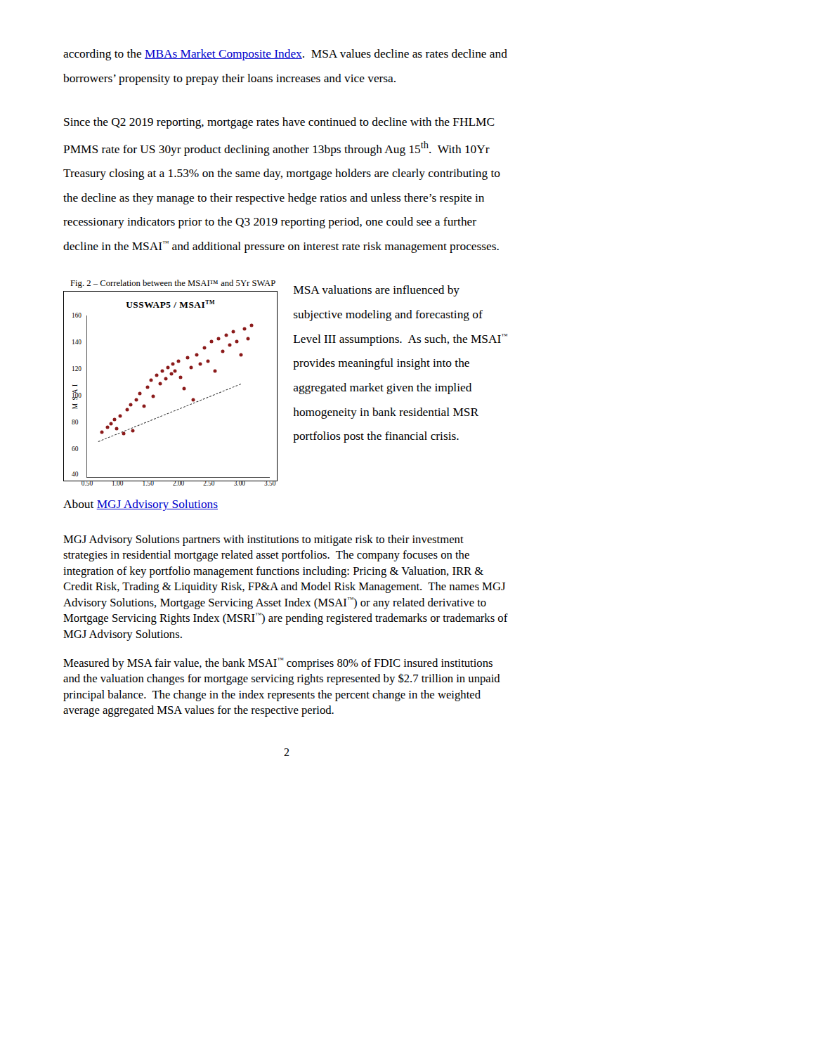according to the MBAs Market Composite Index. MSA values decline as rates decline and borrowers’ propensity to prepay their loans increases and vice versa.
Since the Q2 2019 reporting, mortgage rates have continued to decline with the FHLMC PMMS rate for US 30yr product declining another 13bps through Aug 15th. With 10Yr Treasury closing at a 1.53% on the same day, mortgage holders are clearly contributing to the decline as they manage to their respective hedge ratios and unless there’s respite in recessionary indicators prior to the Q3 2019 reporting period, one could see a further decline in the MSAI™ and additional pressure on interest rate risk management processes.
Fig. 2 – Correlation between the MSAI™ and 5Yr SWAP
USSWAP5 / MSAITM
M S A I 160 140 120 100 80 60 40 0.50 1.00 1.50 2.00 2.50 3.00 3.50
MSA valuations are influenced by subjective modeling and forecasting of Level III assumptions. As such, the MSAI™ provides meaningful insight into the aggregated market given the implied homogeneity in bank residential MSR portfolios post the financial crisis.
About MGJ Advisory Solutions
MGJ Advisory Solutions partners with institutions to mitigate risk to their investment strategies in residential mortgage related asset portfolios. The company focuses on the integration of key portfolio management functions including: Pricing & Valuation, IRR & Credit Risk, Trading & Liquidity Risk, FP&A and Model Risk Management. The names MGJ Advisory Solutions, Mortgage Servicing Asset Index (MSAI™) or any related derivative to Mortgage Servicing Rights Index (MSRI™) are pending registered trademarks or trademarks of MGJ Advisory Solutions.
Measured by MSA fair value, the bank MSAI™ comprises 80% of FDIC insured institutions and the valuation changes for mortgage servicing rights represented by $2.7 trillion in unpaid principal balance. The change in the index represents the percent change in the weighted average aggregated MSA values for the respective period.
2